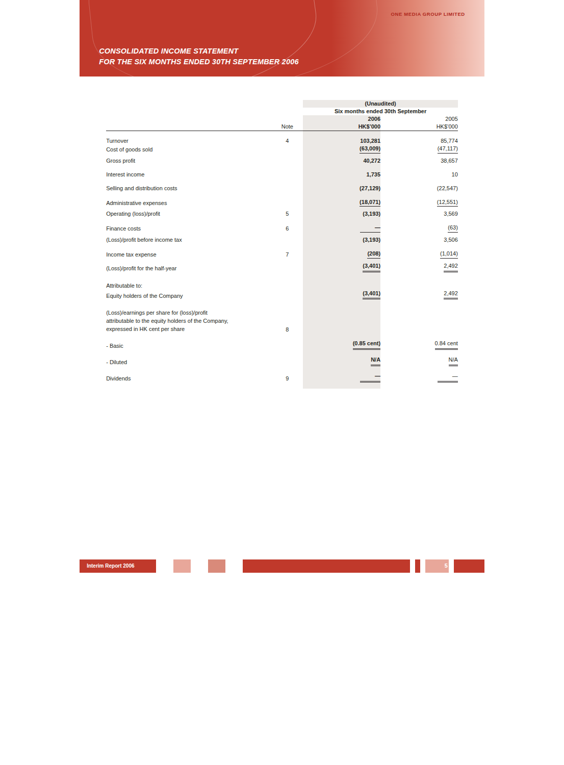ONE MEDIA GROUP LIMITED
CONSOLIDATED INCOME STATEMENT
FOR THE SIX MONTHS ENDED 30TH SEPTEMBER 2006
| | | (Unaudited) |
| | | Six months ended 30th September |
| | | 2006 | 2005 |
| | Note | HK$’000 | HK$’000 |
| Turnover | 4 | 103,281 | 85,774 |
| Cost of goods sold | | (63,009) | (47,117) |
| Gross profit | | 40,272 | 38,657 |
| Interest income | | 1,735 | 10 |
| Selling and distribution costs | | (27,129) | (22,547) |
| Administrative expenses | | (18,071) | (12,551) |
| Operating (loss)/profit | 5 | (3,193) | 3,569 |
| Finance costs | 6 | — | (63) |
| (Loss)/profit before income tax | | (3,193) | 3,506 |
| Income tax expense | 7 | (208) | (1,014) |
| (Loss)/profit for the half-year | | (3,401) | 2,492 |
| Attributable to: | | | |
| Equity holders of the Company | | (3,401) | 2,492 |
| (Loss)/earnings per share for (loss)/profit | | | |
| attributable to the equity holders of the Company, | | | |
| expressed in HK cent per share | 8 | | |
| - Basic | | (0.85 cent) | 0.84 cent |
| - Diluted | | N/A | N/A |
| Dividends | 9 | — | — |
Interim Report 2006
5